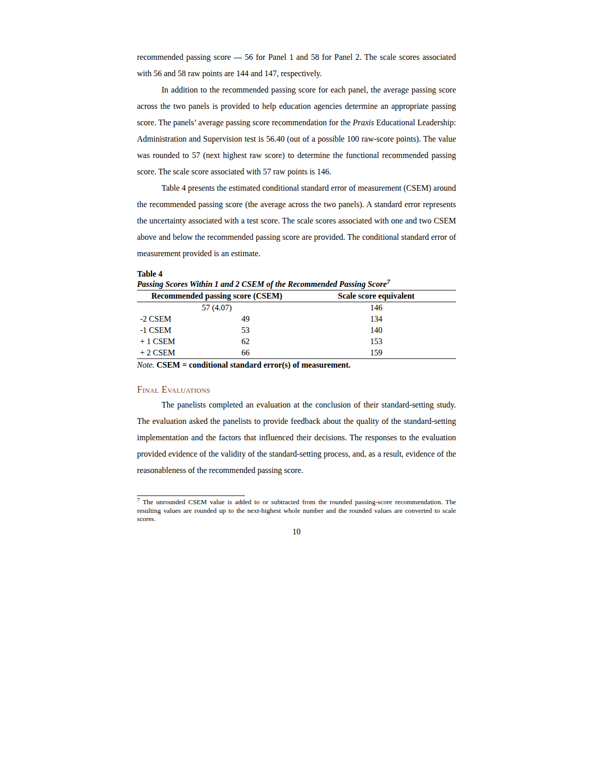recommended passing score — 56 for Panel 1 and 58 for Panel 2. The scale scores associated with 56 and 58 raw points are 144 and 147, respectively.
In addition to the recommended passing score for each panel, the average passing score across the two panels is provided to help education agencies determine an appropriate passing score. The panels’ average passing score recommendation for the Praxis Educational Leadership: Administration and Supervision test is 56.40 (out of a possible 100 raw-score points). The value was rounded to 57 (next highest raw score) to determine the functional recommended passing score. The scale score associated with 57 raw points is 146.
Table 4 presents the estimated conditional standard error of measurement (CSEM) around the recommended passing score (the average across the two panels). A standard error represents the uncertainty associated with a test score. The scale scores associated with one and two CSEM above and below the recommended passing score are provided. The conditional standard error of measurement provided is an estimate.
Table 4
Passing Scores Within 1 and 2 CSEM of the Recommended Passing Score7
| Recommended passing score (CSEM) | Scale score equivalent |
| --- | --- |
| 57 (4.07) | 146 |
| -2 CSEM | 49 | 134 |
| -1 CSEM | 53 | 140 |
| + 1 CSEM | 62 | 153 |
| + 2 CSEM | 66 | 159 |
Note. CSEM = conditional standard error(s) of measurement.
Final Evaluations
The panelists completed an evaluation at the conclusion of their standard-setting study. The evaluation asked the panelists to provide feedback about the quality of the standard-setting implementation and the factors that influenced their decisions. The responses to the evaluation provided evidence of the validity of the standard-setting process, and, as a result, evidence of the reasonableness of the recommended passing score.
7 The unrounded CSEM value is added to or subtracted from the rounded passing-score recommendation. The resulting values are rounded up to the next-highest whole number and the rounded values are converted to scale scores.
10